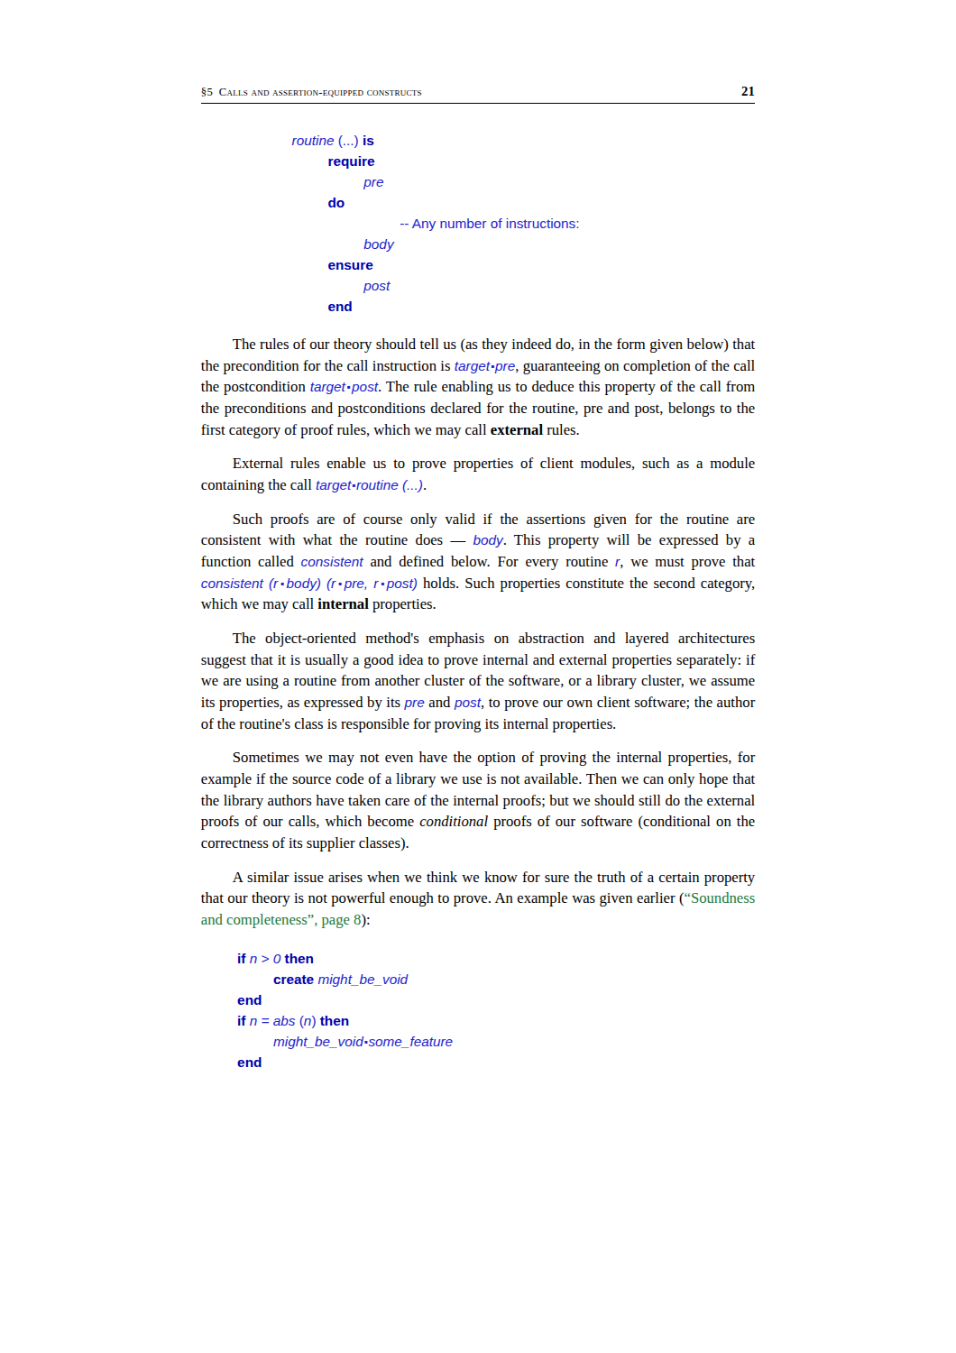§5 Calls and assertion-equipped constructs 21
routine (...) is
require
pre
do
-- Any number of instructions:
body
ensure
post
end
The rules of our theory should tell us (as they indeed do, in the form given below) that the precondition for the call instruction is target▪pre, guaranteeing on completion of the call the postcondition target▪post. The rule enabling us to deduce this property of the call from the preconditions and postconditions declared for the routine, pre and post, belongs to the first category of proof rules, which we may call external rules.
External rules enable us to prove properties of client modules, such as a module containing the call target▪routine (...).
Such proofs are of course only valid if the assertions given for the routine are consistent with what the routine does — body. This property will be expressed by a function called consistent and defined below. For every routine r, we must prove that consistent (r▪body) (r▪pre, r▪post) holds. Such properties constitute the second category, which we may call internal properties.
The object-oriented method's emphasis on abstraction and layered architectures suggest that it is usually a good idea to prove internal and external properties separately: if we are using a routine from another cluster of the software, or a library cluster, we assume its properties, as expressed by its pre and post, to prove our own client software; the author of the routine's class is responsible for proving its internal properties.
Sometimes we may not even have the option of proving the internal properties, for example if the source code of a library we use is not available. Then we can only hope that the library authors have taken care of the internal proofs; but we should still do the external proofs of our calls, which become conditional proofs of our software (conditional on the correctness of its supplier classes).
A similar issue arises when we think we know for sure the truth of a certain property that our theory is not powerful enough to prove. An example was given earlier (“Soundness and completeness”, page 8):
if n > 0 then
create might_be_void
end
if n = abs (n) then
might_be_void▪some_feature
end